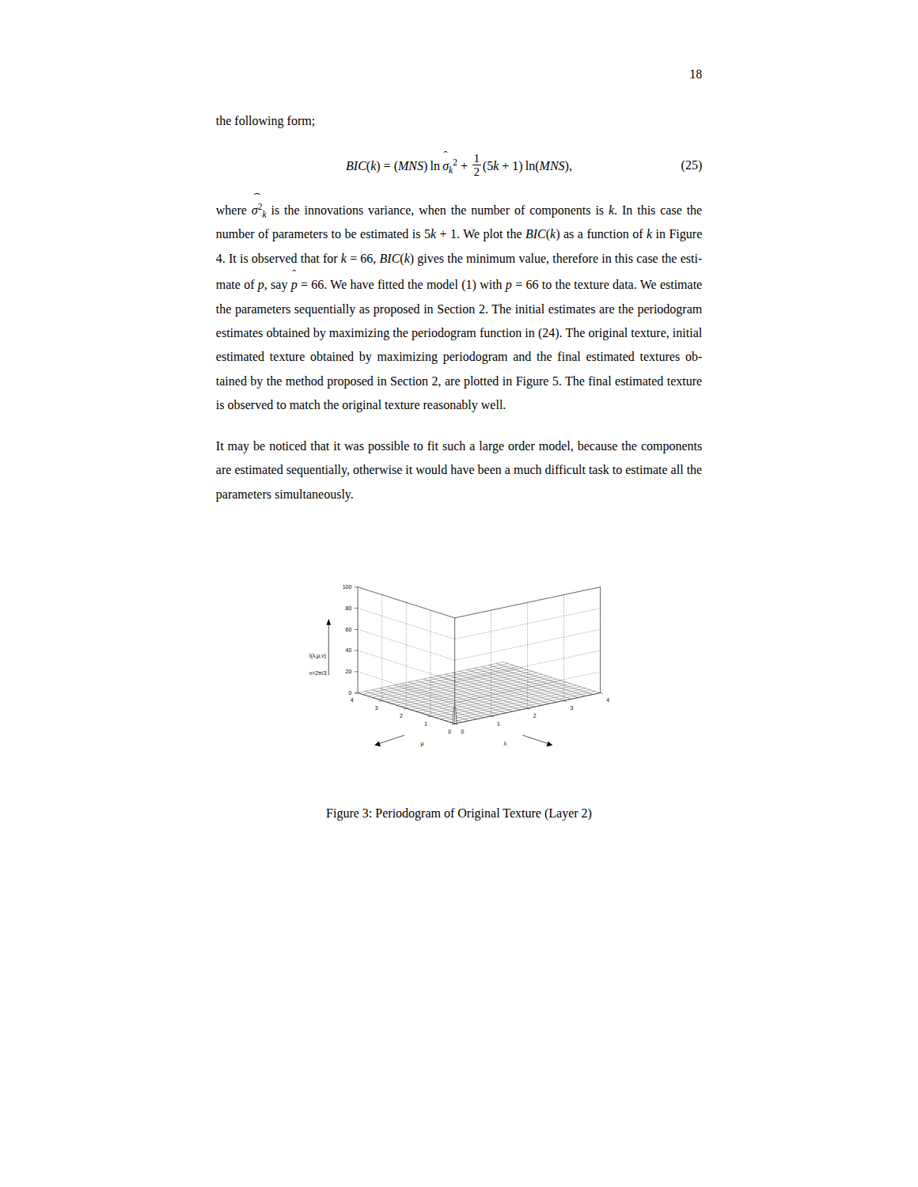18
the following form;
BIC(k) = (MNS) ln ̂σk2 + 12(5k + 1) ln(MNS),
(25)
where ̂σ2k is the innovations variance, when the number of components is k. In this case the number of parameters to be estimated is 5k + 1. We plot the BIC(k) as a function of k in Figure 4. It is observed that for k = 66, BIC(k) gives the minimum value, therefore in this case the estimate of p, say ̂p = 66. We have fitted the model (1) with p = 66 to the texture data. We estimate the parameters sequentially as proposed in Section 2. The initial estimates are the periodogram estimates obtained by maximizing the periodogram function in (24). The original texture, initial estimated texture obtained by maximizing periodogram and the final estimated textures obtained by the method proposed in Section 2, are plotted in Figure 5. The final estimated texture is observed to match the original texture reasonably well.
It may be noticed that it was possible to fit such a large order model, because the components are estimated sequentially, otherwise it would have been a much difficult task to estimate all the parameters simultaneously.
100 80 60 40 20 0 I(λ,μ,ν) ν=2π/3 4 3 2 1 0 0 1 2 3 4 μ λ
Figure 3: Periodogram of Original Texture (Layer 2)